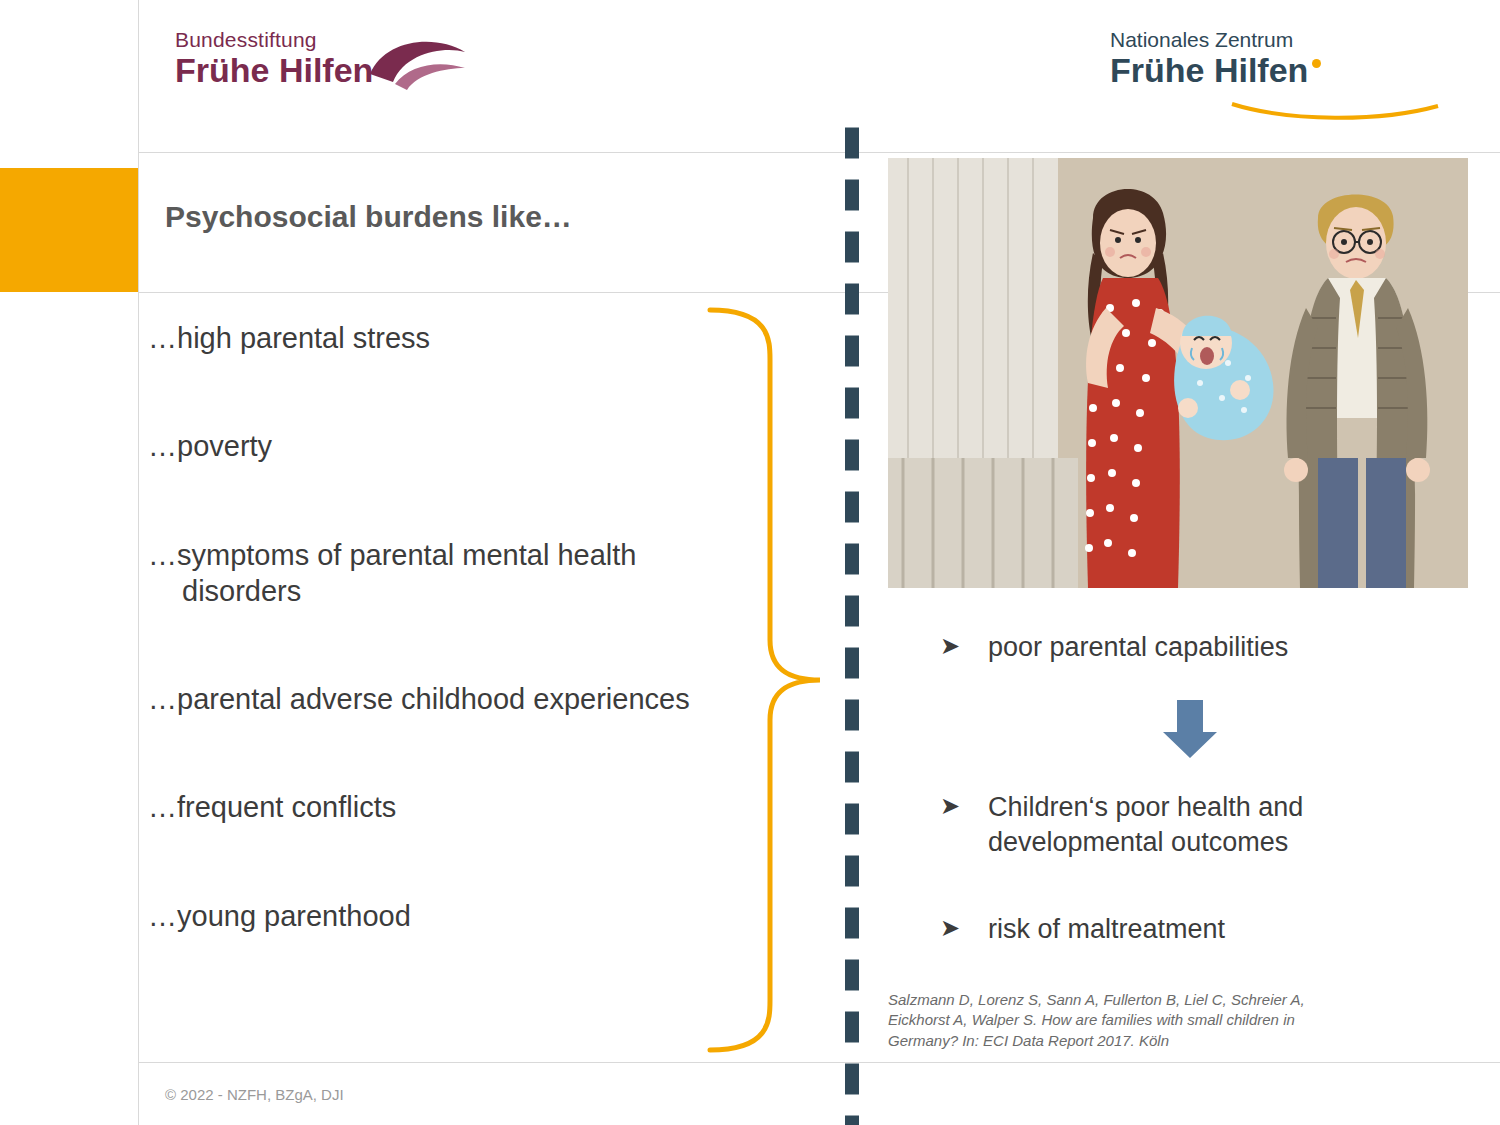Bundesstiftung
Frühe Hilfen
Nationales Zentrum
Frühe Hilfen
Psychosocial burdens like…
…high parental stress
…poverty
…symptoms of parental mental healthdisorders
…parental adverse childhood experiences
…frequent conflicts
…young parenthood
poor parental capabilities
Children‘s poor health and
developmental outcomes
risk of maltreatment
Salzmann D, Lorenz S, Sann A, Fullerton B, Liel C, Schreier A,
Eickhorst A, Walper S. How are families with small children in
Germany? In: ECI Data Report 2017. Köln
© 2022 - NZFH, BZgA, DJI